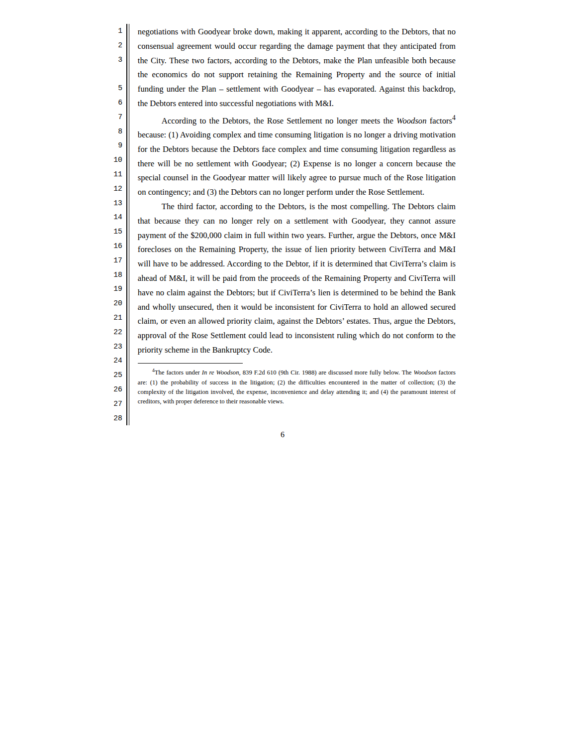1 2 3 5 6 7 8 9 10 11 12 13 14 15 16 17 18 19 20 21 22 23 24 25 26 27 28
negotiations with Goodyear broke down, making it apparent, according to the Debtors, that no consensual agreement would occur regarding the damage payment that they anticipated from the City. These two factors, according to the Debtors, make the Plan unfeasible both because the economics do not support retaining the Remaining Property and the source of initial funding under the Plan – settlement with Goodyear – has evaporated. Against this backdrop, the Debtors entered into successful negotiations with M&I.
According to the Debtors, the Rose Settlement no longer meets the Woodson factors4 because: (1) Avoiding complex and time consuming litigation is no longer a driving motivation for the Debtors because the Debtors face complex and time consuming litigation regardless as there will be no settlement with Goodyear; (2) Expense is no longer a concern because the special counsel in the Goodyear matter will likely agree to pursue much of the Rose litigation on contingency; and (3) the Debtors can no longer perform under the Rose Settlement.
The third factor, according to the Debtors, is the most compelling. The Debtors claim that because they can no longer rely on a settlement with Goodyear, they cannot assure payment of the $200,000 claim in full within two years. Further, argue the Debtors, once M&I forecloses on the Remaining Property, the issue of lien priority between CiviTerra and M&I will have to be addressed. According to the Debtor, if it is determined that CiviTerra’s claim is ahead of M&I, it will be paid from the proceeds of the Remaining Property and CiviTerra will have no claim against the Debtors; but if CiviTerra’s lien is determined to be behind the Bank and wholly unsecured, then it would be inconsistent for CiviTerra to hold an allowed secured claim, or even an allowed priority claim, against the Debtors’ estates. Thus, argue the Debtors, approval of the Rose Settlement could lead to inconsistent ruling which do not conform to the priority scheme in the Bankruptcy Code.
4The factors under In re Woodson, 839 F.2d 610 (9th Cir. 1988) are discussed more fully below. The Woodson factors are: (1) the probability of success in the litigation; (2) the difficulties encountered in the matter of collection; (3) the complexity of the litigation involved, the expense, inconvenience and delay attending it; and (4) the paramount interest of creditors, with proper deference to their reasonable views.
6